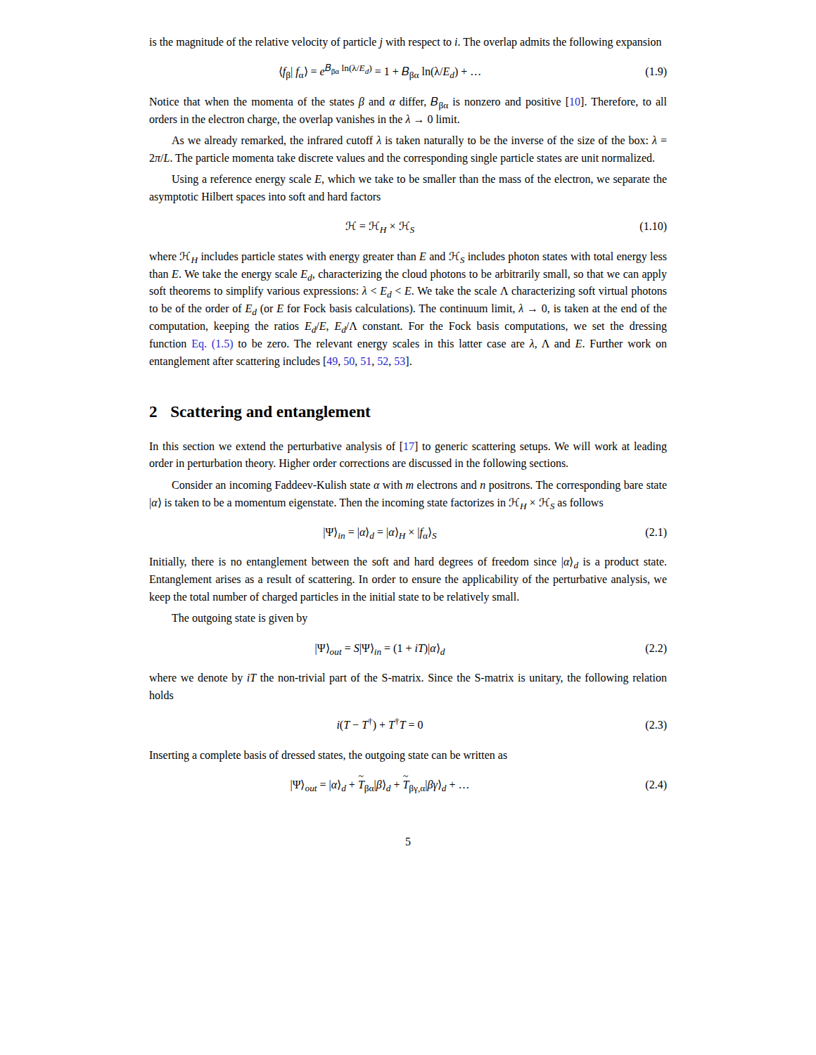is the magnitude of the relative velocity of particle j with respect to i. The overlap admits the following expansion
⟨fβ| fα⟩ = e𝐵βα ln(λ/Ed) = 1 + 𝐵βα ln(λ/Ed) + …
(1.9)
Notice that when the momenta of the states β and α differ, 𝐵βα is nonzero and positive [10]. Therefore, to all orders in the electron charge, the overlap vanishes in the λ → 0 limit.
As we already remarked, the infrared cutoff λ is taken naturally to be the inverse of the size of the box: λ = 2π/L. The particle momenta take discrete values and the corresponding single particle states are unit normalized.
Using a reference energy scale E, which we take to be smaller than the mass of the electron, we separate the asymptotic Hilbert spaces into soft and hard factors
ℋ = ℋH × ℋS
(1.10)
where ℋH includes particle states with energy greater than E and ℋS includes photon states with total energy less than E. We take the energy scale Ed, characterizing the cloud photons to be arbitrarily small, so that we can apply soft theorems to simplify various expressions: λ < Ed < E. We take the scale Λ characterizing soft virtual photons to be of the order of Ed (or E for Fock basis calculations). The continuum limit, λ → 0, is taken at the end of the computation, keeping the ratios Ed/E, Ed/Λ constant. For the Fock basis computations, we set the dressing function Eq. (1.5) to be zero. The relevant energy scales in this latter case are λ, Λ and E. Further work on entanglement after scattering includes [49, 50, 51, 52, 53].
2 Scattering and entanglement
In this section we extend the perturbative analysis of [17] to generic scattering setups. We will work at leading order in perturbation theory. Higher order corrections are discussed in the following sections.
Consider an incoming Faddeev-Kulish state α with m electrons and n positrons. The corresponding bare state |α⟩ is taken to be a momentum eigenstate. Then the incoming state factorizes in ℋH × ℋS as follows
|Ψ⟩in = |α⟩d = |α⟩H × |fα⟩S
(2.1)
Initially, there is no entanglement between the soft and hard degrees of freedom since |α⟩d is a product state. Entanglement arises as a result of scattering. In order to ensure the applicability of the perturbative analysis, we keep the total number of charged particles in the initial state to be relatively small.
The outgoing state is given by
|Ψ⟩out = S|Ψ⟩in = (1 + iT)|α⟩d
(2.2)
where we denote by iT the non-trivial part of the S-matrix. Since the S-matrix is unitary, the following relation holds
i(T − T†) + T†T = 0
(2.3)
Inserting a complete basis of dressed states, the outgoing state can be written as
|Ψ⟩out = |α⟩d + ~Tβα|β⟩d + ~Tβγ,α|βγ⟩d + …
(2.4)
5